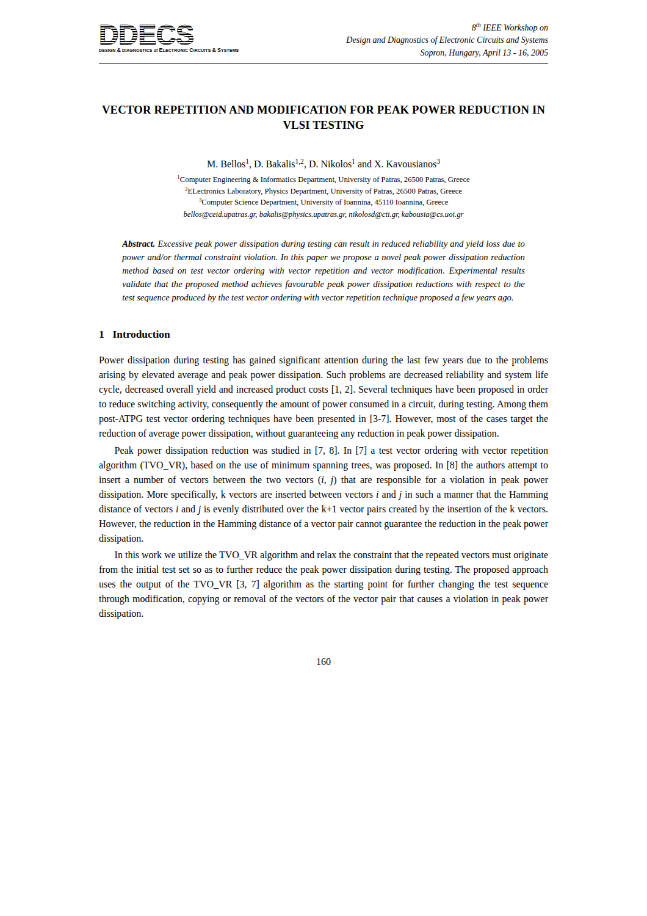DDECS DESIGN & DIAGNOSTICS of ELECTRONIC CIRCUITS & SYSTEMS
8th IEEE Workshop on
Design and Diagnostics of Electronic Circuits and Systems
Sopron, Hungary, April 13 - 16, 2005
Vector Repetition and Modification for Peak Power Reduction in VLSI Testing
M. Bellos1, D. Bakalis1,2, D. Nikolos1 and X. Kavousianos3
1Computer Engineering & Informatics Department, University of Patras, 26500 Patras, Greece
2ELectronics Laboratory, Physics Department, University of Patras, 26500 Patras, Greece
3Computer Science Department, University of Ioannina, 45110 Ioannina, Greece
bellos@ceid.upatras.gr, bakalis@physics.upatras.gr, nikolosd@cti.gr, kabousia@cs.uoi.gr
Abstract. Excessive peak power dissipation during testing can result in reduced reliability and yield loss due to power and/or thermal constraint violation. In this paper we propose a novel peak power dissipation reduction method based on test vector ordering with vector repetition and vector modification. Experimental results validate that the proposed method achieves favourable peak power dissipation reductions with respect to the test sequence produced by the test vector ordering with vector repetition technique proposed a few years ago.
1 Introduction
Power dissipation during testing has gained significant attention during the last few years due to the problems arising by elevated average and peak power dissipation. Such problems are decreased reliability and system life cycle, decreased overall yield and increased product costs [1, 2]. Several techniques have been proposed in order to reduce switching activity, consequently the amount of power consumed in a circuit, during testing. Among them post-ATPG test vector ordering techniques have been presented in [3-7]. However, most of the cases target the reduction of average power dissipation, without guaranteeing any reduction in peak power dissipation.
Peak power dissipation reduction was studied in [7, 8]. In [7] a test vector ordering with vector repetition algorithm (TVO_VR), based on the use of minimum spanning trees, was proposed. In [8] the authors attempt to insert a number of vectors between the two vectors (i, j) that are responsible for a violation in peak power dissipation. More specifically, k vectors are inserted between vectors i and j in such a manner that the Hamming distance of vectors i and j is evenly distributed over the k+1 vector pairs created by the insertion of the k vectors. However, the reduction in the Hamming distance of a vector pair cannot guarantee the reduction in the peak power dissipation.
In this work we utilize the TVO_VR algorithm and relax the constraint that the repeated vectors must originate from the initial test set so as to further reduce the peak power dissipation during testing. The proposed approach uses the output of the TVO_VR [3, 7] algorithm as the starting point for further changing the test sequence through modification, copying or removal of the vectors of the vector pair that causes a violation in peak power dissipation.
160